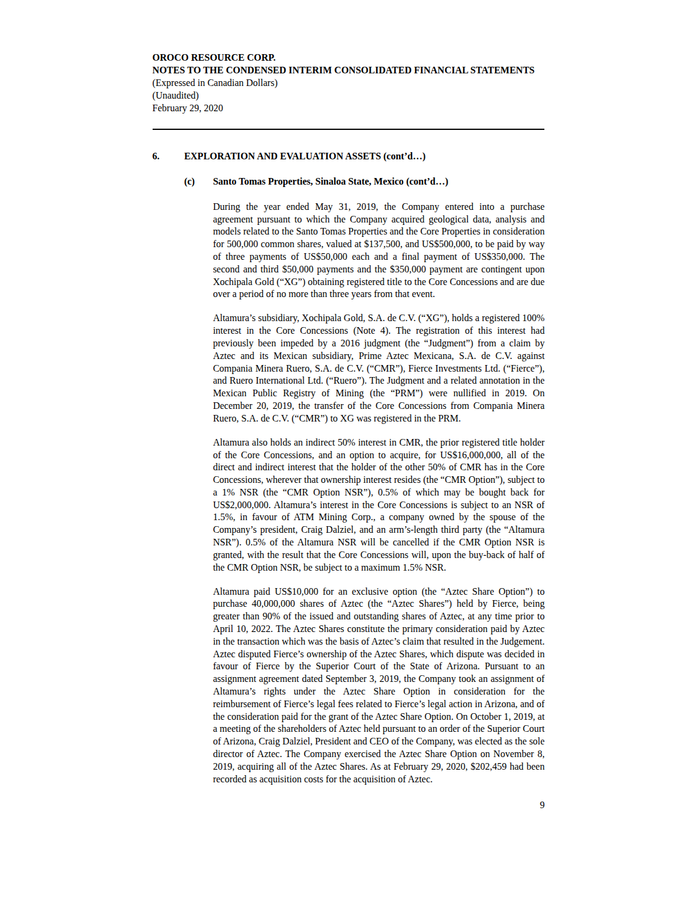OROCO RESOURCE CORP.
NOTES TO THE CONDENSED INTERIM CONSOLIDATED FINANCIAL STATEMENTS
(Expressed in Canadian Dollars)
(Unaudited)
February 29, 2020
6. EXPLORATION AND EVALUATION ASSETS (cont’d…)
(c) Santo Tomas Properties, Sinaloa State, Mexico (cont’d…)
During the year ended May 31, 2019, the Company entered into a purchase agreement pursuant to which the Company acquired geological data, analysis and models related to the Santo Tomas Properties and the Core Properties in consideration for 500,000 common shares, valued at $137,500, and US$500,000, to be paid by way of three payments of US$50,000 each and a final payment of US$350,000. The second and third $50,000 payments and the $350,000 payment are contingent upon Xochipala Gold (“XG”) obtaining registered title to the Core Concessions and are due over a period of no more than three years from that event.
Altamura’s subsidiary, Xochipala Gold, S.A. de C.V. (“XG”), holds a registered 100% interest in the Core Concessions (Note 4). The registration of this interest had previously been impeded by a 2016 judgment (the “Judgment”) from a claim by Aztec and its Mexican subsidiary, Prime Aztec Mexicana, S.A. de C.V. against Compania Minera Ruero, S.A. de C.V. (“CMR”), Fierce Investments Ltd. (“Fierce”), and Ruero International Ltd. (“Ruero”). The Judgment and a related annotation in the Mexican Public Registry of Mining (the “PRM”) were nullified in 2019. On December 20, 2019, the transfer of the Core Concessions from Compania Minera Ruero, S.A. de C.V. (“CMR”) to XG was registered in the PRM.
Altamura also holds an indirect 50% interest in CMR, the prior registered title holder of the Core Concessions, and an option to acquire, for US$16,000,000, all of the direct and indirect interest that the holder of the other 50% of CMR has in the Core Concessions, wherever that ownership interest resides (the “CMR Option”), subject to a 1% NSR (the “CMR Option NSR”), 0.5% of which may be bought back for US$2,000,000. Altamura’s interest in the Core Concessions is subject to an NSR of 1.5%, in favour of ATM Mining Corp., a company owned by the spouse of the Company’s president, Craig Dalziel, and an arm’s-length third party (the “Altamura NSR”). 0.5% of the Altamura NSR will be cancelled if the CMR Option NSR is granted, with the result that the Core Concessions will, upon the buy-back of half of the CMR Option NSR, be subject to a maximum 1.5% NSR.
Altamura paid US$10,000 for an exclusive option (the “Aztec Share Option”) to purchase 40,000,000 shares of Aztec (the “Aztec Shares”) held by Fierce, being greater than 90% of the issued and outstanding shares of Aztec, at any time prior to April 10, 2022. The Aztec Shares constitute the primary consideration paid by Aztec in the transaction which was the basis of Aztec’s claim that resulted in the Judgement. Aztec disputed Fierce’s ownership of the Aztec Shares, which dispute was decided in favour of Fierce by the Superior Court of the State of Arizona. Pursuant to an assignment agreement dated September 3, 2019, the Company took an assignment of Altamura’s rights under the Aztec Share Option in consideration for the reimbursement of Fierce’s legal fees related to Fierce’s legal action in Arizona, and of the consideration paid for the grant of the Aztec Share Option. On October 1, 2019, at a meeting of the shareholders of Aztec held pursuant to an order of the Superior Court of Arizona, Craig Dalziel, President and CEO of the Company, was elected as the sole director of Aztec. The Company exercised the Aztec Share Option on November 8, 2019, acquiring all of the Aztec Shares. As at February 29, 2020, $202,459 had been recorded as acquisition costs for the acquisition of Aztec.
9